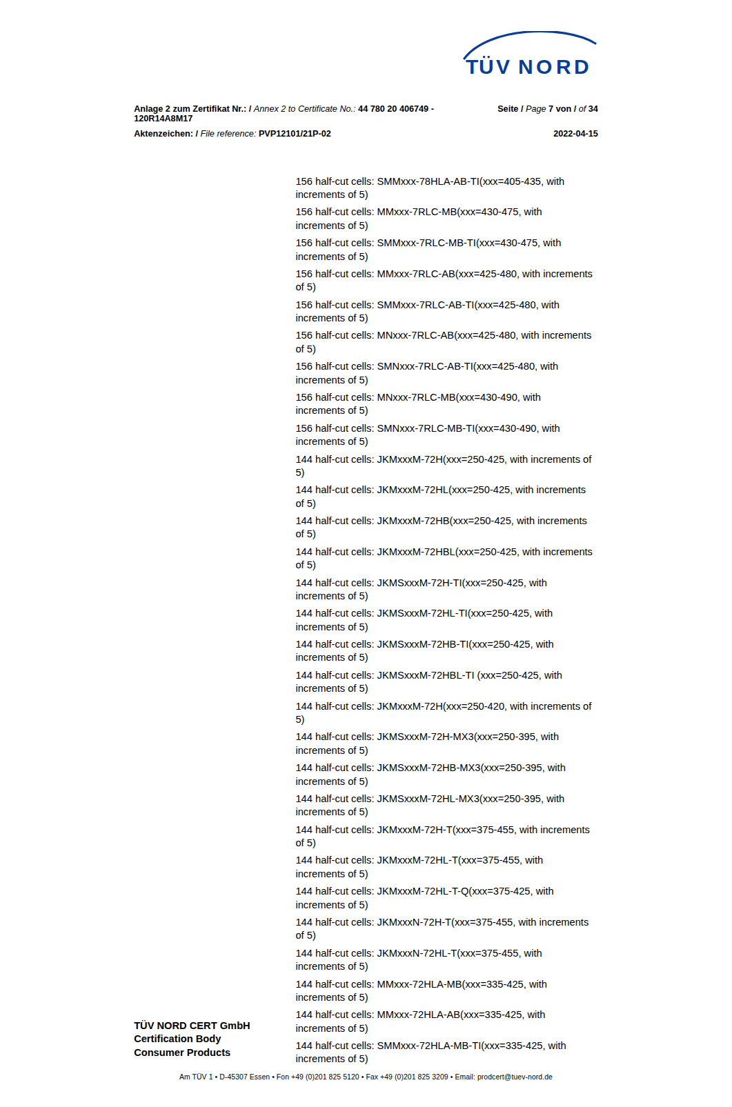T Ü V N O R D
Anlage 2 zum Zertifikat Nr.: / Annex 2 to Certificate No.: 44 780 20 406749 - 120R14A8M17
Seite / Page 7 von / of 34
Aktenzeichen: / File reference: PVP12101/21P-02
2022-04-15
156 half-cut cells: SMMxxx-78HLA-AB-TI(xxx=405-435, with increments of 5)
156 half-cut cells: MMxxx-7RLC-MB(xxx=430-475, with increments of 5)
156 half-cut cells: SMMxxx-7RLC-MB-TI(xxx=430-475, with increments of 5)
156 half-cut cells: MMxxx-7RLC-AB(xxx=425-480, with increments of 5)
156 half-cut cells: SMMxxx-7RLC-AB-TI(xxx=425-480, with increments of 5)
156 half-cut cells: MNxxx-7RLC-AB(xxx=425-480, with increments of 5)
156 half-cut cells: SMNxxx-7RLC-AB-TI(xxx=425-480, with increments of 5)
156 half-cut cells: MNxxx-7RLC-MB(xxx=430-490, with increments of 5)
156 half-cut cells: SMNxxx-7RLC-MB-TI(xxx=430-490, with increments of 5)
144 half-cut cells: JKMxxxM-72H(xxx=250-425, with increments of 5)
144 half-cut cells: JKMxxxM-72HL(xxx=250-425, with increments of 5)
144 half-cut cells: JKMxxxM-72HB(xxx=250-425, with increments of 5)
144 half-cut cells: JKMxxxM-72HBL(xxx=250-425, with increments of 5)
144 half-cut cells: JKMSxxxM-72H-TI(xxx=250-425, with increments of 5)
144 half-cut cells: JKMSxxxM-72HL-TI(xxx=250-425, with increments of 5)
144 half-cut cells: JKMSxxxM-72HB-TI(xxx=250-425, with increments of 5)
144 half-cut cells: JKMSxxxM-72HBL-TI (xxx=250-425, with increments of 5)
144 half-cut cells: JKMxxxM-72H(xxx=250-420, with increments of 5)
144 half-cut cells: JKMSxxxM-72H-MX3(xxx=250-395, with increments of 5)
144 half-cut cells: JKMSxxxM-72HB-MX3(xxx=250-395, with increments of 5)
144 half-cut cells: JKMSxxxM-72HL-MX3(xxx=250-395, with increments of 5)
144 half-cut cells: JKMxxxM-72H-T(xxx=375-455, with increments of 5)
144 half-cut cells: JKMxxxM-72HL-T(xxx=375-455, with increments of 5)
144 half-cut cells: JKMxxxM-72HL-T-Q(xxx=375-425, with increments of 5)
144 half-cut cells: JKMxxxN-72H-T(xxx=375-455, with increments of 5)
144 half-cut cells: JKMxxxN-72HL-T(xxx=375-455, with increments of 5)
144 half-cut cells: MMxxx-72HLA-MB(xxx=335-425, with increments of 5)
144 half-cut cells: MMxxx-72HLA-AB(xxx=335-425, with increments of 5)
144 half-cut cells: SMMxxx-72HLA-MB-TI(xxx=335-425, with increments of 5)
TÜV NORD CERT GmbH
Certification Body
Consumer Products
Am TÜV 1 • D-45307 Essen • Fon +49 (0)201 825 5120 • Fax +49 (0)201 825 3209 • Email: prodcert@tuev-nord.de